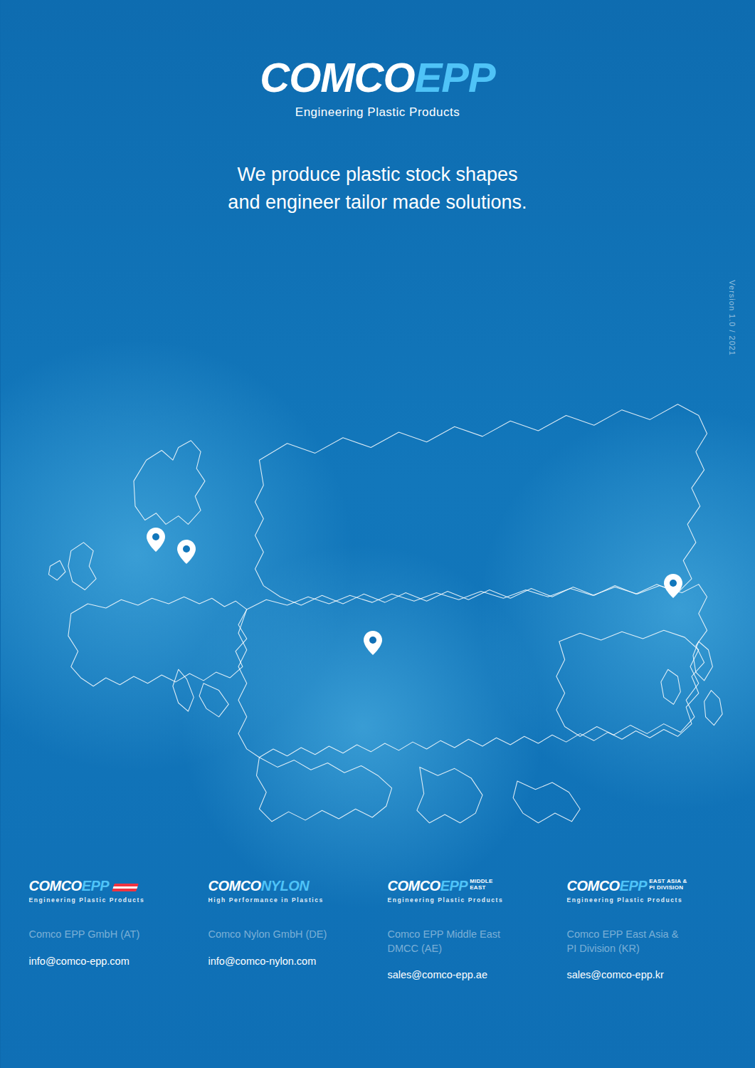COMCO EPP
Engineering Plastic Products
We produce plastic stock shapes
and engineer tailor made solutions.
Version 1.0 / 2021
COMCO EPP
Engineering Plastic Products
Comco EPP GmbH (AT)
info@comco-epp.com
COMCO NYLON
High Performance in Plastics
Comco Nylon GmbH (DE)
info@comco-nylon.com
COMCO EPP MIDDLE
EAST
Engineering Plastic Products
Comco EPP Middle East
DMCC (AE)
sales@comco-epp.ae
COMCO EPP EAST ASIA &
PI DIVISION
Engineering Plastic Products
Comco EPP East Asia &
PI Division (KR)
sales@comco-epp.kr